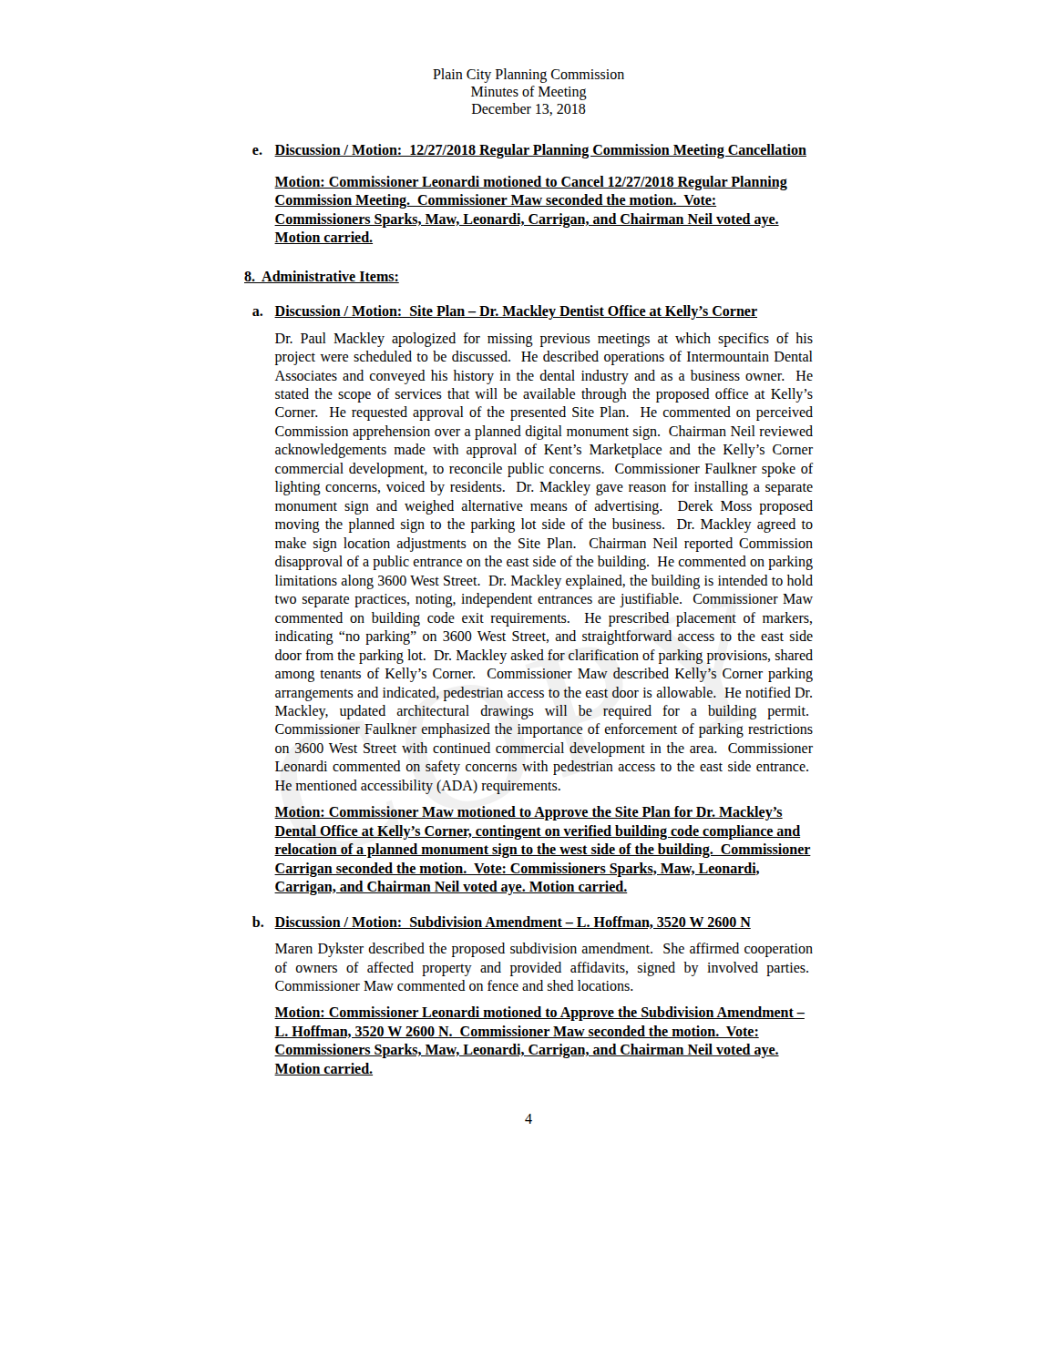COPY
Plain City Planning Commission
Minutes of Meeting
December 13, 2018
e.
Discussion / Motion: 12/27/2018 Regular Planning Commission Meeting Cancellation
Motion: Commissioner Leonardi motioned to Cancel 12/27/2018 Regular Planning Commission Meeting. Commissioner Maw seconded the motion. Vote: Commissioners Sparks, Maw, Leonardi, Carrigan, and Chairman Neil voted aye. Motion carried.
8. Administrative Items:
a.
Discussion / Motion: Site Plan – Dr. Mackley Dentist Office at Kelly’s Corner
Dr. Paul Mackley apologized for missing previous meetings at which specifics of his project were scheduled to be discussed. He described operations of Intermountain Dental Associates and conveyed his history in the dental industry and as a business owner. He stated the scope of services that will be available through the proposed office at Kelly’s Corner. He requested approval of the presented Site Plan. He commented on perceived Commission apprehension over a planned digital monument sign. Chairman Neil reviewed acknowledgements made with approval of Kent’s Marketplace and the Kelly’s Corner commercial development, to reconcile public concerns. Commissioner Faulkner spoke of lighting concerns, voiced by residents. Dr. Mackley gave reason for installing a separate monument sign and weighed alternative means of advertising. Derek Moss proposed moving the planned sign to the parking lot side of the business. Dr. Mackley agreed to make sign location adjustments on the Site Plan. Chairman Neil reported Commission disapproval of a public entrance on the east side of the building. He commented on parking limitations along 3600 West Street. Dr. Mackley explained, the building is intended to hold two separate practices, noting, independent entrances are justifiable. Commissioner Maw commented on building code exit requirements. He prescribed placement of markers, indicating “no parking” on 3600 West Street, and straightforward access to the east side door from the parking lot. Dr. Mackley asked for clarification of parking provisions, shared among tenants of Kelly’s Corner. Commissioner Maw described Kelly’s Corner parking arrangements and indicated, pedestrian access to the east door is allowable. He notified Dr. Mackley, updated architectural drawings will be required for a building permit. Commissioner Faulkner emphasized the importance of enforcement of parking restrictions on 3600 West Street with continued commercial development in the area. Commissioner Leonardi commented on safety concerns with pedestrian access to the east side entrance. He mentioned accessibility (ADA) requirements.
Motion: Commissioner Maw motioned to Approve the Site Plan for Dr. Mackley’s Dental Office at Kelly’s Corner, contingent on verified building code compliance and relocation of a planned monument sign to the west side of the building. Commissioner Carrigan seconded the motion. Vote: Commissioners Sparks, Maw, Leonardi, Carrigan, and Chairman Neil voted aye. Motion carried.
b.
Discussion / Motion: Subdivision Amendment – L. Hoffman, 3520 W 2600 N
Maren Dykster described the proposed subdivision amendment. She affirmed cooperation of owners of affected property and provided affidavits, signed by involved parties. Commissioner Maw commented on fence and shed locations.
Motion: Commissioner Leonardi motioned to Approve the Subdivision Amendment – L. Hoffman, 3520 W 2600 N. Commissioner Maw seconded the motion. Vote: Commissioners Sparks, Maw, Leonardi, Carrigan, and Chairman Neil voted aye. Motion carried.
4